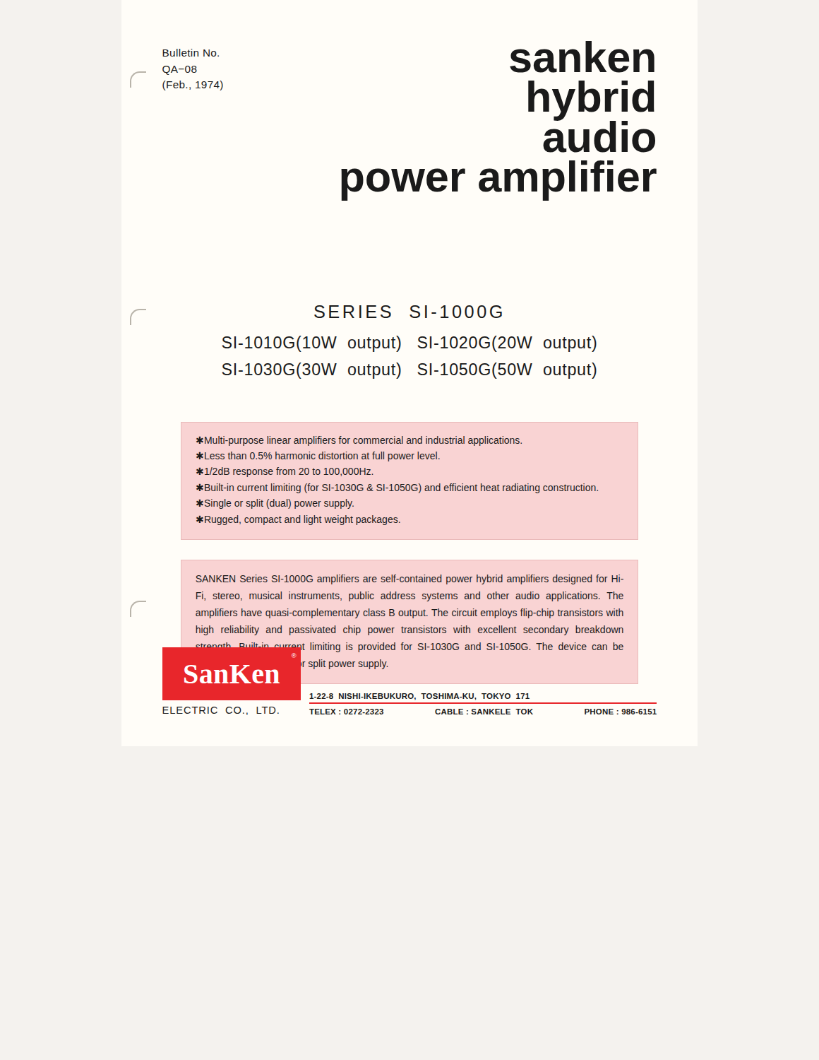Bulletin No.
QA−08
(Feb., 1974)
sanken
hybrid
audio
power amplifier
SERIES SI-1000G
SI-1010G(10W output) SI-1020G(20W output)
SI-1030G(30W output) SI-1050G(50W output)
✱Multi-purpose linear amplifiers for commercial and industrial applications.
✱Less than 0.5% harmonic distortion at full power level.
✱1/2dB response from 20 to 100,000Hz.
✱Built-in current limiting (for SI-1030G & SI-1050G) and efficient heat radiating construction.
✱Single or split (dual) power supply.
✱Rugged, compact and light weight packages.
SANKEN Series SI-1000G amplifiers are self-contained power hybrid amplifiers designed for Hi-Fi, stereo, musical instruments, public address systems and other audio applications. The amplifiers have quasi-complementary class B output. The circuit employs flip-chip transistors with high reliability and passivated chip power transistors with excellent secondary breakdown strength. Built-in current limiting is provided for SI-1030G and SI-1050G. The device can be operated from a single or split power supply.
SanKen ®
ELECTRIC CO., LTD.
1-22-8 NISHI-IKEBUKURO, TOSHIMA-KU, TOKYO 171
TELEX : 0272-2323 CABLE : SANKELE TOK PHONE : 986-6151